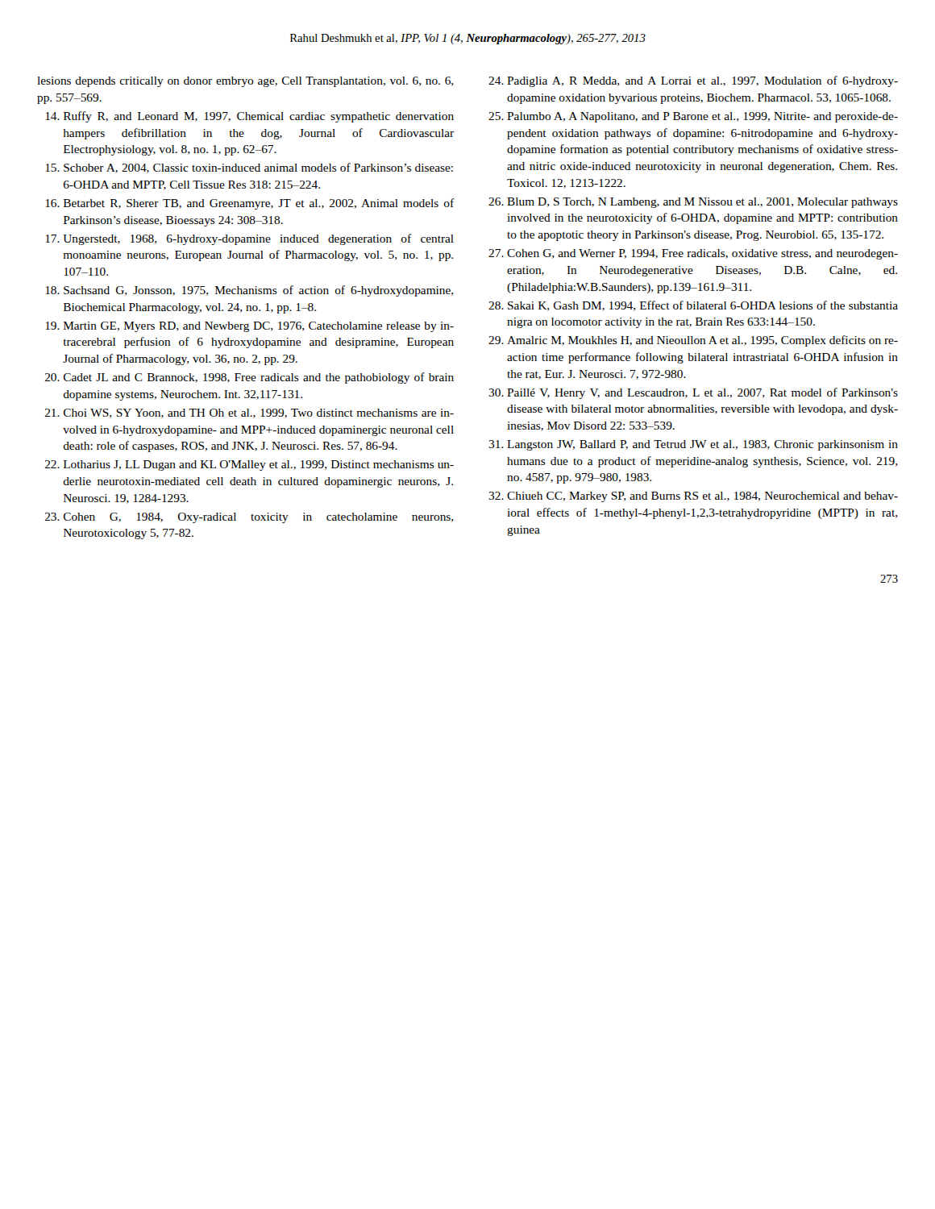Rahul Deshmukh et al, IPP, Vol 1 (4, Neuropharmacology), 265-277, 2013
lesions depends critically on donor embryo age, Cell Transplantation, vol. 6, no. 6, pp. 557–569.
Ruffy R, and Leonard M, 1997, Chemical cardiac sympathetic denervation hampers defibrillation in the dog, Journal of Cardiovascular Electrophysiology, vol. 8, no. 1, pp. 62–67.
Schober A, 2004, Classic toxin-induced animal models of Parkinson’s disease: 6-OHDA and MPTP, Cell Tissue Res 318: 215–224.
Betarbet R, Sherer TB, and Greenamyre, JT et al., 2002, Animal models of Parkinson’s disease, Bioessays 24: 308–318.
Ungerstedt, 1968, 6-hydroxy-dopamine induced degeneration of central monoamine neurons, European Journal of Pharmacology, vol. 5, no. 1, pp. 107–110.
Sachsand G, Jonsson, 1975, Mechanisms of action of 6-hydroxydopamine, Biochemical Pharmacology, vol. 24, no. 1, pp. 1–8.
Martin GE, Myers RD, and Newberg DC, 1976, Catecholamine release by intracerebral perfusion of 6 hydroxydopamine and desipramine, European Journal of Pharmacology, vol. 36, no. 2, pp. 29.
Cadet JL and C Brannock, 1998, Free radicals and the pathobiology of brain dopamine systems, Neurochem. Int. 32,117-131.
Choi WS, SY Yoon, and TH Oh et al., 1999, Two distinct mechanisms are involved in 6-hydroxydopamine- and MPP+-induced dopaminergic neuronal cell death: role of caspases, ROS, and JNK, J. Neurosci. Res. 57, 86-94.
Lotharius J, LL Dugan and KL O'Malley et al., 1999, Distinct mechanisms underlie neurotoxin-mediated cell death in cultured dopaminergic neurons, J. Neurosci. 19, 1284-1293.
Cohen G, 1984, Oxy-radical toxicity in catecholamine neurons, Neurotoxicology 5, 77-82.
Padiglia A, R Medda, and A Lorrai et al., 1997, Modulation of 6-hydroxydopamine oxidation byvarious proteins, Biochem. Pharmacol. 53, 1065-1068.
Palumbo A, A Napolitano, and P Barone et al., 1999, Nitrite- and peroxide-dependent oxidation pathways of dopamine: 6-nitrodopamine and 6-hydroxydopamine formation as potential contributory mechanisms of oxidative stress- and nitric oxide-induced neurotoxicity in neuronal degeneration, Chem. Res. Toxicol. 12, 1213-1222.
Blum D, S Torch, N Lambeng, and M Nissou et al., 2001, Molecular pathways involved in the neurotoxicity of 6-OHDA, dopamine and MPTP: contribution to the apoptotic theory in Parkinson's disease, Prog. Neurobiol. 65, 135-172.
Cohen G, and Werner P, 1994, Free radicals, oxidative stress, and neurodegeneration, In Neurodegenerative Diseases, D.B. Calne, ed. (Philadelphia:W.B.Saunders), pp.139–161.9–311.
Sakai K, Gash DM, 1994, Effect of bilateral 6-OHDA lesions of the substantia nigra on locomotor activity in the rat, Brain Res 633:144–150.
Amalric M, Moukhles H, and Nieoullon A et al., 1995, Complex deficits on reaction time performance following bilateral intrastriatal 6-OHDA infusion in the rat, Eur. J. Neurosci. 7, 972-980.
Paillé V, Henry V, and Lescaudron, L et al., 2007, Rat model of Parkinson's disease with bilateral motor abnormalities, reversible with levodopa, and dyskinesias, Mov Disord 22: 533–539.
Langston JW, Ballard P, and Tetrud JW et al., 1983, Chronic parkinsonism in humans due to a product of meperidine-analog synthesis, Science, vol. 219, no. 4587, pp. 979–980, 1983.
Chiueh CC, Markey SP, and Burns RS et al., 1984, Neurochemical and behavioral effects of 1-methyl-4-phenyl-1,2,3-tetrahydropyridine (MPTP) in rat, guinea
273